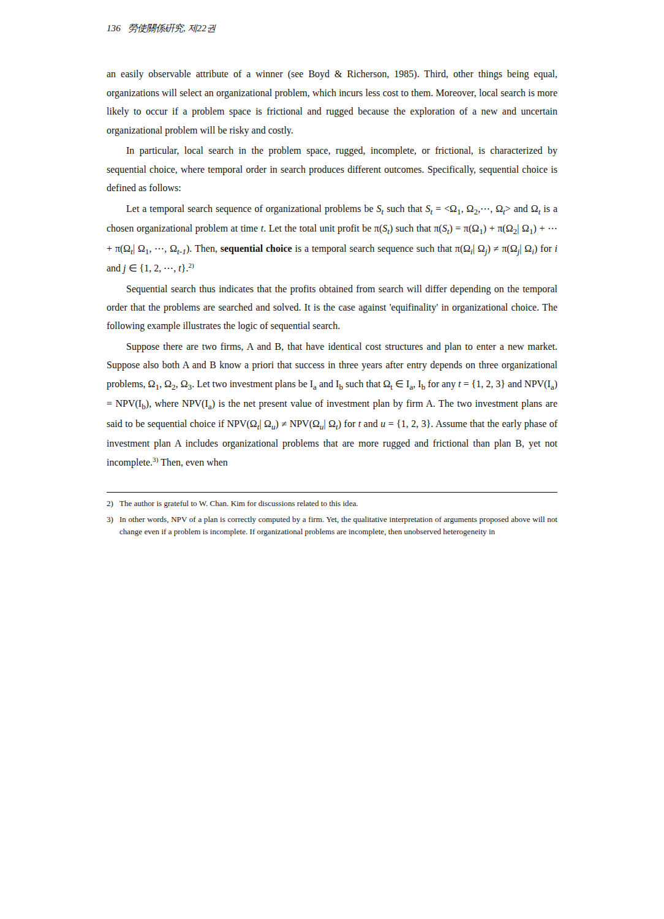136 勞使關係硏究, 제22권
an easily observable attribute of a winner (see Boyd & Richerson, 1985). Third, other things being equal, organizations will select an organizational problem, which incurs less cost to them. Moreover, local search is more likely to occur if a problem space is frictional and rugged because the exploration of a new and uncertain organizational problem will be risky and costly.
In particular, local search in the problem space, rugged, incomplete, or frictional, is characterized by sequential choice, where temporal order in search produces different outcomes. Specifically, sequential choice is defined as follows:
Let a temporal search sequence of organizational problems be St such that St = <Ω1, Ω2,⋯, Ωt> and Ωt is a chosen organizational problem at time t. Let the total unit profit be π(St) such that π(St) = π(Ω1) + π(Ω2| Ω1) + ⋯ + π(Ωt| Ω1, ⋯, Ωt-1). Then, sequential choice is a temporal search sequence such that π(Ωi| Ωj) ≠ π(Ωj| Ωi) for i and j ∈ {1, 2, ⋯, t}.2)
Sequential search thus indicates that the profits obtained from search will differ depending on the temporal order that the problems are searched and solved. It is the case against 'equifinality' in organizational choice. The following example illustrates the logic of sequential search.
Suppose there are two firms, A and B, that have identical cost structures and plan to enter a new market. Suppose also both A and B know a priori that success in three years after entry depends on three organizational problems, Ω1, Ω2, Ω3. Let two investment plans be Ia and Ib such that Ωt ∈ Ia, Ib for any t = {1, 2, 3} and NPV(Ia) = NPV(Ib), where NPV(Ia) is the net present value of investment plan by firm A. The two investment plans are said to be sequential choice if NPV(Ωt| Ωu) ≠ NPV(Ωu| Ωt) for t and u = {1, 2, 3}. Assume that the early phase of investment plan A includes organizational problems that are more rugged and frictional than plan B, yet not incomplete.3) Then, even when
2) The author is grateful to W. Chan. Kim for discussions related to this idea.
3) In other words, NPV of a plan is correctly computed by a firm. Yet, the qualitative interpretation of arguments proposed above will not change even if a problem is incomplete. If organizational problems are incomplete, then unobserved heterogeneity in